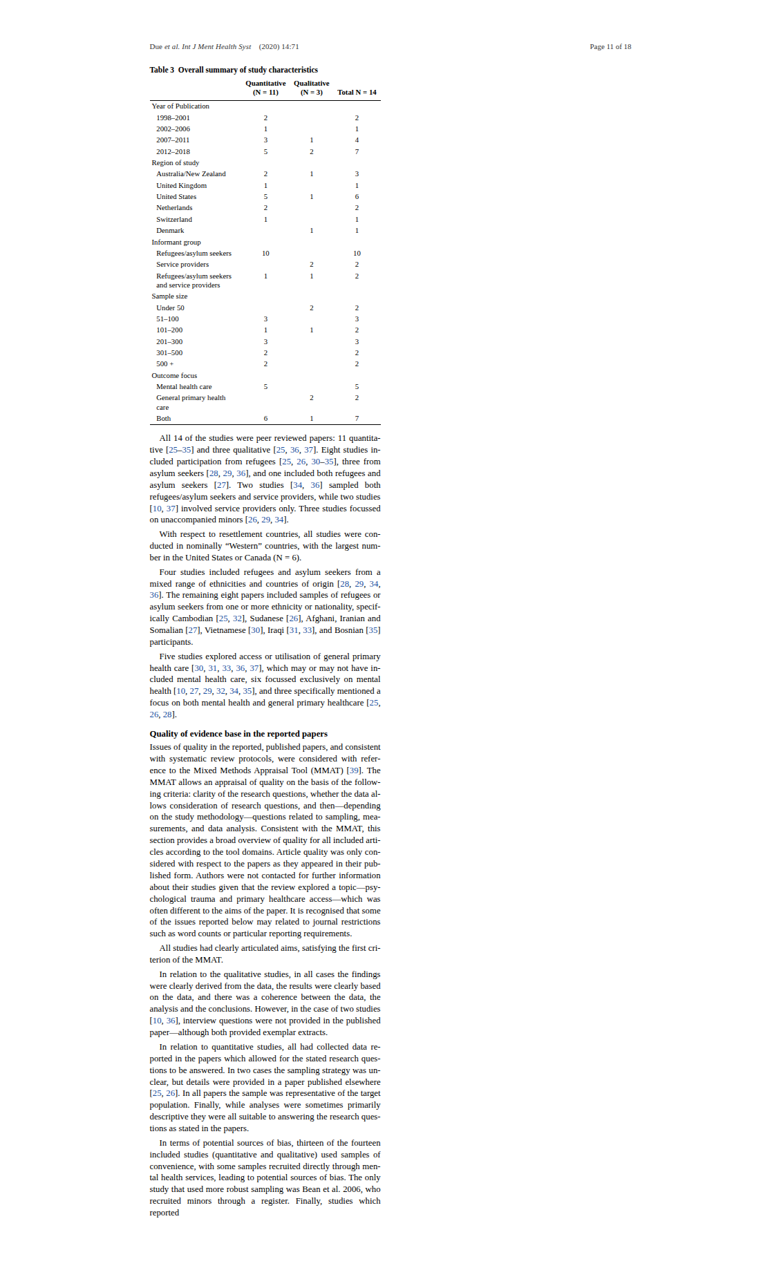Due et al. Int J Ment Health Syst (2020) 14:71
Page 11 of 18
Table 3 Overall summary of study characteristics
| | Quantitative (N = 11) | Qualitative (N = 3) | Total N = 14 |
| --- | --- | --- | --- |
| Year of Publication | | | |
| 1998–2001 | 2 | | 2 |
| 2002–2006 | 1 | | 1 |
| 2007–2011 | 3 | 1 | 4 |
| 2012–2018 | 5 | 2 | 7 |
| Region of study | | | |
| Australia/New Zealand | 2 | 1 | 3 |
| United Kingdom | 1 | | 1 |
| United States | 5 | 1 | 6 |
| Netherlands | 2 | | 2 |
| Switzerland | 1 | | 1 |
| Denmark | | 1 | 1 |
| Informant group | | | |
| Refugees/asylum seekers | 10 | | 10 |
| Service providers | | 2 | 2 |
| Refugees/asylum seekers and service providers | 1 | 1 | 2 |
| Sample size | | | |
| Under 50 | | 2 | 2 |
| 51–100 | 3 | | 3 |
| 101–200 | 1 | 1 | 2 |
| 201–300 | 3 | | 3 |
| 301–500 | 2 | | 2 |
| 500 + | 2 | | 2 |
| Outcome focus | | | |
| Mental health care | 5 | | 5 |
| General primary health care | | 2 | 2 |
| Both | 6 | 1 | 7 |
All 14 of the studies were peer reviewed papers: 11 quantitative [25–35] and three qualitative [25, 36, 37]. Eight studies included participation from refugees [25, 26, 30–35], three from asylum seekers [28, 29, 36], and one included both refugees and asylum seekers [27]. Two studies [34, 36] sampled both refugees/asylum seekers and service providers, while two studies [10, 37] involved service providers only. Three studies focussed on unaccompanied minors [26, 29, 34].
With respect to resettlement countries, all studies were conducted in nominally “Western” countries, with the largest number in the United States or Canada (N = 6).
Four studies included refugees and asylum seekers from a mixed range of ethnicities and countries of origin [28, 29, 34, 36]. The remaining eight papers included samples of refugees or asylum seekers from one or more ethnicity or nationality, specifically Cambodian [25, 32], Sudanese [26], Afghani, Iranian and Somalian [27], Vietnamese [30], Iraqi [31, 33], and Bosnian [35] participants.
Five studies explored access or utilisation of general primary health care [30, 31, 33, 36, 37], which may or may not have included mental health care, six focussed exclusively on mental health [10, 27, 29, 32, 34, 35], and three specifically mentioned a focus on both mental health and general primary healthcare [25, 26, 28].
Quality of evidence base in the reported papers
Issues of quality in the reported, published papers, and consistent with systematic review protocols, were considered with reference to the Mixed Methods Appraisal Tool (MMAT) [39]. The MMAT allows an appraisal of quality on the basis of the following criteria: clarity of the research questions, whether the data allows consideration of research questions, and then—depending on the study methodology—questions related to sampling, measurements, and data analysis. Consistent with the MMAT, this section provides a broad overview of quality for all included articles according to the tool domains. Article quality was only considered with respect to the papers as they appeared in their published form. Authors were not contacted for further information about their studies given that the review explored a topic—psychological trauma and primary healthcare access—which was often different to the aims of the paper. It is recognised that some of the issues reported below may related to journal restrictions such as word counts or particular reporting requirements.
All studies had clearly articulated aims, satisfying the first criterion of the MMAT.
In relation to the qualitative studies, in all cases the findings were clearly derived from the data, the results were clearly based on the data, and there was a coherence between the data, the analysis and the conclusions. However, in the case of two studies [10, 36], interview questions were not provided in the published paper—although both provided exemplar extracts.
In relation to quantitative studies, all had collected data reported in the papers which allowed for the stated research questions to be answered. In two cases the sampling strategy was unclear, but details were provided in a paper published elsewhere [25, 26]. In all papers the sample was representative of the target population. Finally, while analyses were sometimes primarily descriptive they were all suitable to answering the research questions as stated in the papers.
In terms of potential sources of bias, thirteen of the fourteen included studies (quantitative and qualitative) used samples of convenience, with some samples recruited directly through mental health services, leading to potential sources of bias. The only study that used more robust sampling was Bean et al. 2006, who recruited minors through a register. Finally, studies which reported